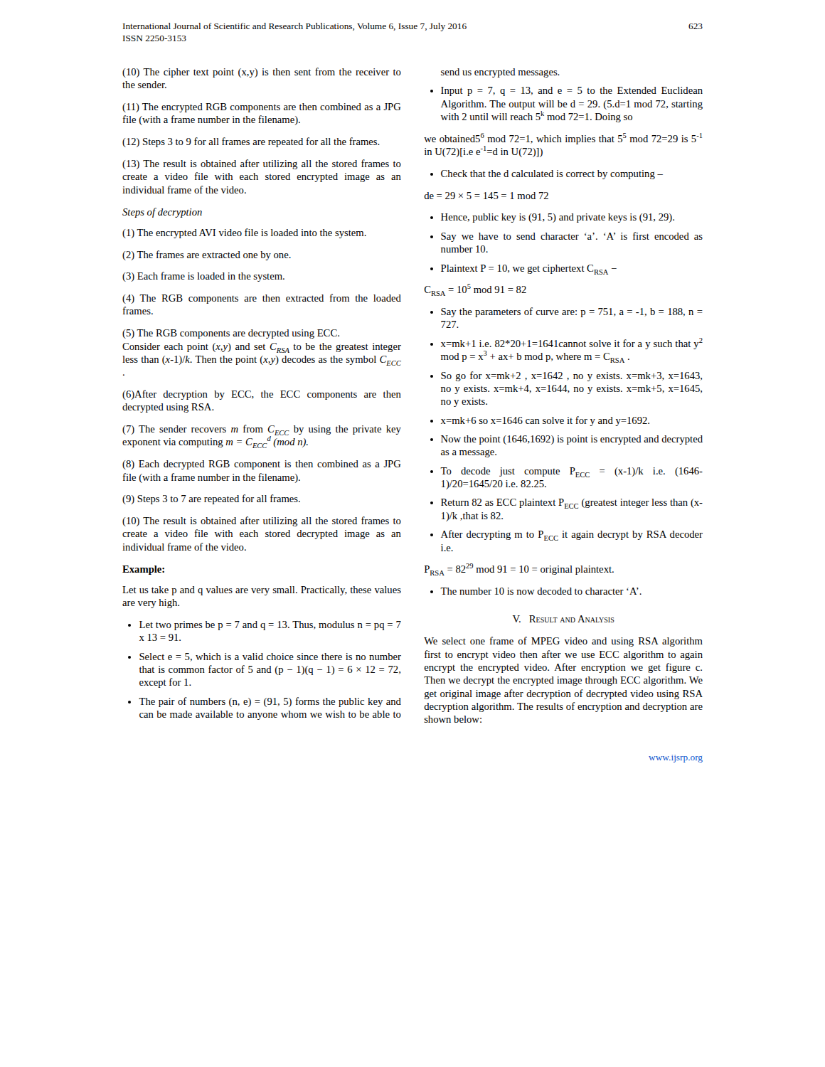International Journal of Scientific and Research Publications, Volume 6, Issue 7, July 2016
ISSN 2250-3153
623
(10) The cipher text point (x,y) is then sent from the receiver to the sender.
(11) The encrypted RGB components are then combined as a JPG file (with a frame number in the filename).
(12) Steps 3 to 9 for all frames are repeated for all the frames.
(13) The result is obtained after utilizing all the stored frames to create a video file with each stored encrypted image as an individual frame of the video.
Steps of decryption
(1) The encrypted AVI video file is loaded into the system.
(2) The frames are extracted one by one.
(3) Each frame is loaded in the system.
(4) The RGB components are then extracted from the loaded frames.
(5) The RGB components are decrypted using ECC.
Consider each point (x,y) and set CRSA to be the greatest integer less than (x-1)/k. Then the point (x,y) decodes as the symbol CECC .
(6)After decryption by ECC, the ECC components are then decrypted using RSA.
(7) The sender recovers m from CECC by using the private key exponent via computing m = CECCd (mod n).
(8) Each decrypted RGB component is then combined as a JPG file (with a frame number in the filename).
(9) Steps 3 to 7 are repeated for all frames.
(10) The result is obtained after utilizing all the stored frames to create a video file with each stored decrypted image as an individual frame of the video.
Example:
Let us take p and q values are very small. Practically, these values are very high.
Let two primes be p = 7 and q = 13. Thus, modulus n = pq = 7 x 13 = 91.
Select e = 5, which is a valid choice since there is no number that is common factor of 5 and (p − 1)(q − 1) = 6 × 12 = 72, except for 1.
The pair of numbers (n, e) = (91, 5) forms the public key and can be made available to anyone whom we wish to be able to send us encrypted messages.
Input p = 7, q = 13, and e = 5 to the Extended Euclidean Algorithm. The output will be d = 29. (5.d=1 mod 72, starting with 2 until will reach 5k mod 72=1. Doing so
we obtained56 mod 72=1, which implies that 55 mod 72=29 is 5-1 in U(72)[i.e e-1=d in U(72)])
Check that the d calculated is correct by computing –
de = 29 × 5 = 145 = 1 mod 72
Hence, public key is (91, 5) and private keys is (91, 29).
Say we have to send character ‘a’. ‘A’ is first encoded as number 10.
Plaintext P = 10, we get ciphertext CRSA −
CRSA = 105 mod 91 = 82
Say the parameters of curve are: p = 751, a = -1, b = 188, n = 727.
x=mk+1 i.e. 82*20+1=1641cannot solve it for a y such that y2 mod p = x3 + ax+ b mod p, where m = CRSA .
So go for x=mk+2 , x=1642 , no y exists. x=mk+3, x=1643, no y exists. x=mk+4, x=1644, no y exists. x=mk+5, x=1645, no y exists.
x=mk+6 so x=1646 can solve it for y and y=1692.
Now the point (1646,1692) is point is encrypted and decrypted as a message.
To decode just compute PECC = (x-1)/k i.e. (1646-1)/20=1645/20 i.e. 82.25.
Return 82 as ECC plaintext PECC (greatest integer less than (x-1)/k ,that is 82.
After decrypting m to PECC it again decrypt by RSA decoder i.e.
PRSA = 8229 mod 91 = 10 = original plaintext.
The number 10 is now decoded to character ‘A’.
V. Result and Analysis
We select one frame of MPEG video and using RSA algorithm first to encrypt video then after we use ECC algorithm to again encrypt the encrypted video. After encryption we get figure c. Then we decrypt the encrypted image through ECC algorithm. We get original image after decryption of decrypted video using RSA decryption algorithm. The results of encryption and decryption are shown below:
www.ijsrp.org